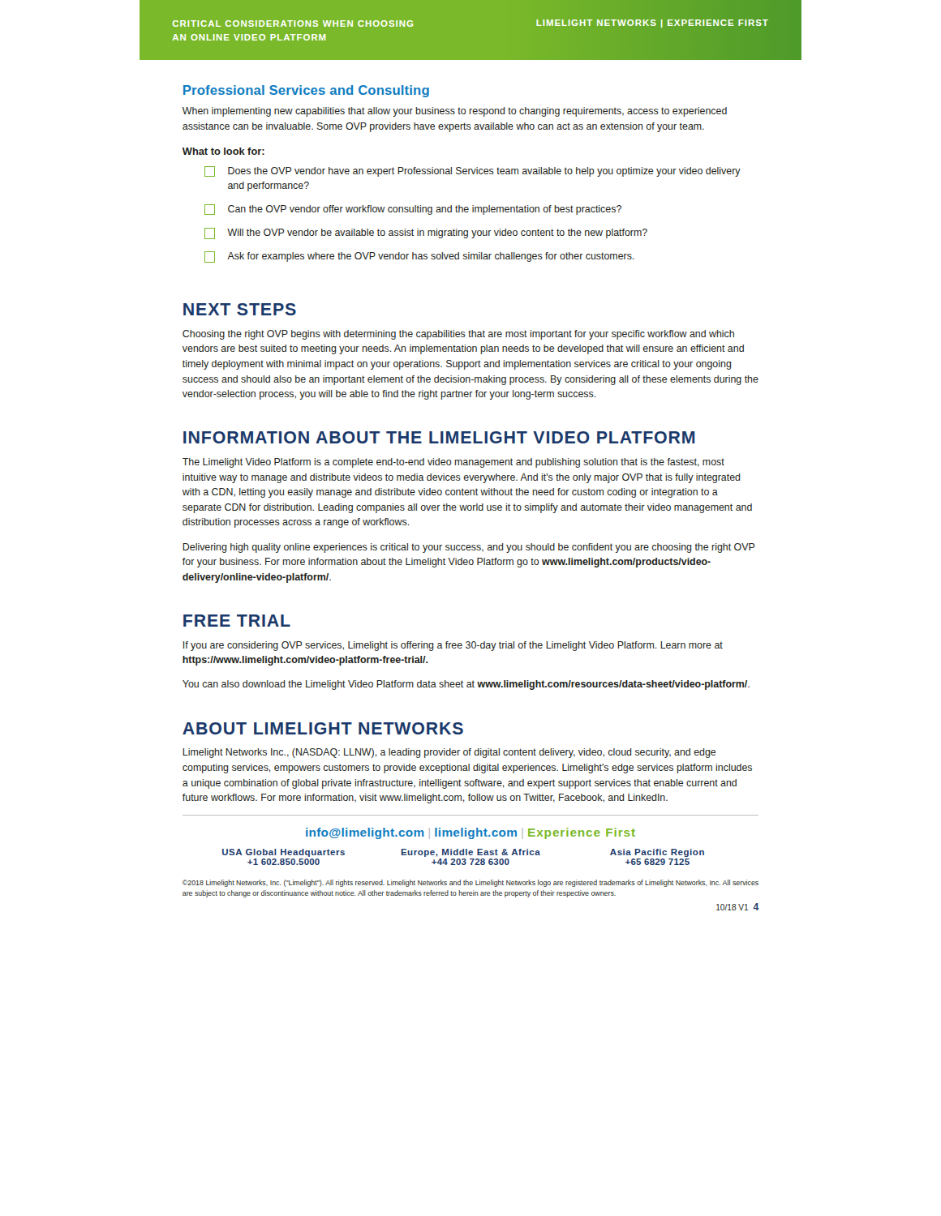Critical Considerations When Choosing
an Online Video Platform
Limelight Networks | Experience First
Professional Services and Consulting
When implementing new capabilities that allow your business to respond to changing requirements, access to experienced assistance can be invaluable. Some OVP providers have experts available who can act as an extension of your team.
What to look for:
Does the OVP vendor have an expert Professional Services team available to help you optimize your video delivery and performance?
Can the OVP vendor offer workflow consulting and the implementation of best practices?
Will the OVP vendor be available to assist in migrating your video content to the new platform?
Ask for examples where the OVP vendor has solved similar challenges for other customers.
Next Steps
Choosing the right OVP begins with determining the capabilities that are most important for your specific workflow and which vendors are best suited to meeting your needs. An implementation plan needs to be developed that will ensure an efficient and timely deployment with minimal impact on your operations. Support and implementation services are critical to your ongoing success and should also be an important element of the decision-making process. By considering all of these elements during the vendor-selection process, you will be able to find the right partner for your long-term success.
Information About the Limelight Video Platform
The Limelight Video Platform is a complete end-to-end video management and publishing solution that is the fastest, most intuitive way to manage and distribute videos to media devices everywhere. And it's the only major OVP that is fully integrated with a CDN, letting you easily manage and distribute video content without the need for custom coding or integration to a separate CDN for distribution. Leading companies all over the world use it to simplify and automate their video management and distribution processes across a range of workflows.
Delivering high quality online experiences is critical to your success, and you should be confident you are choosing the right OVP for your business. For more information about the Limelight Video Platform go to www.limelight.com/products/video-delivery/online-video-platform/.
Free Trial
If you are considering OVP services, Limelight is offering a free 30-day trial of the Limelight Video Platform. Learn more at
https://www.limelight.com/video-platform-free-trial/.
You can also download the Limelight Video Platform data sheet at www.limelight.com/resources/data-sheet/video-platform/.
About Limelight Networks
Limelight Networks Inc., (NASDAQ: LLNW), a leading provider of digital content delivery, video, cloud security, and edge computing services, empowers customers to provide exceptional digital experiences. Limelight's edge services platform includes a unique combination of global private infrastructure, intelligent software, and expert support services that enable current and future workflows. For more information, visit www.limelight.com, follow us on Twitter, Facebook, and LinkedIn.
info@limelight.com|limelight.com|Experience First
USA Global Headquarters
+1 602.850.5000
Europe, Middle East & Africa
+44 203 728 6300
Asia Pacific Region
+65 6829 7125
©2018 Limelight Networks, Inc. ("Limelight"). All rights reserved. Limelight Networks and the Limelight Networks logo are registered trademarks of Limelight Networks, Inc. All services are subject to change or discontinuance without notice. All other trademarks referred to herein are the property of their respective owners.
10/18 V14